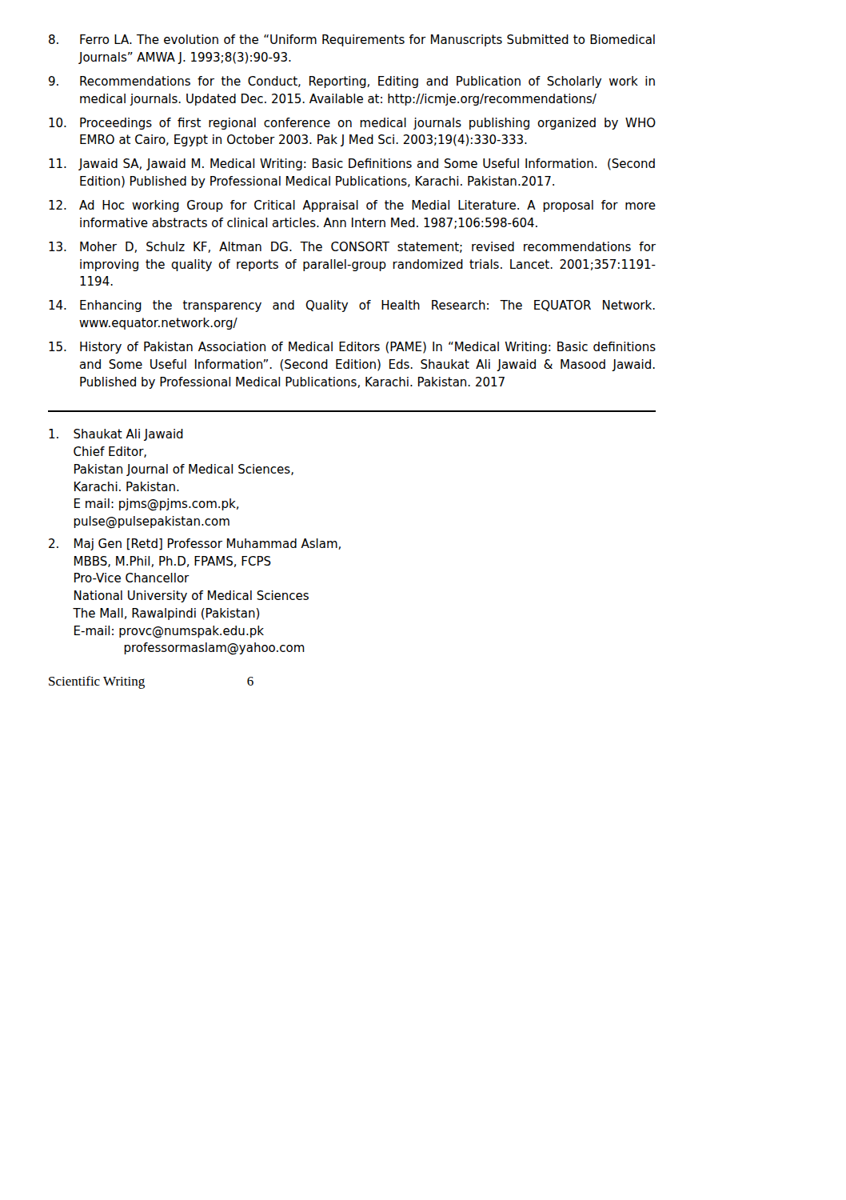8. Ferro LA. The evolution of the “Uniform Requirements for Manuscripts Submitted to Biomedical Journals” AMWA J. 1993;8(3):90-93.
9. Recommendations for the Conduct, Reporting, Editing and Publication of Scholarly work in medical journals. Updated Dec. 2015. Available at: http://icmje.org/recommendations/
10. Proceedings of first regional conference on medical journals publishing organized by WHO EMRO at Cairo, Egypt in October 2003. Pak J Med Sci. 2003;19(4):330-333.
11. Jawaid SA, Jawaid M. Medical Writing: Basic Definitions and Some Useful Information. (Second Edition) Published by Professional Medical Publications, Karachi. Pakistan.2017.
12. Ad Hoc working Group for Critical Appraisal of the Medial Literature. A proposal for more informative abstracts of clinical articles. Ann Intern Med. 1987;106:598-604.
13. Moher D, Schulz KF, Altman DG. The CONSORT statement; revised recommendations for improving the quality of reports of parallel-group randomized trials. Lancet. 2001;357:1191-1194.
14. Enhancing the transparency and Quality of Health Research: The EQUATOR Network. www.equator.network.org/
15. History of Pakistan Association of Medical Editors (PAME) In “Medical Writing: Basic definitions and Some Useful Information”. (Second Edition) Eds. Shaukat Ali Jawaid & Masood Jawaid. Published by Professional Medical Publications, Karachi. Pakistan. 2017
1. Shaukat Ali Jawaid
Chief Editor,
Pakistan Journal of Medical Sciences,
Karachi. Pakistan.
E mail: pjms@pjms.com.pk,
pulse@pulsepakistan.com
2. Maj Gen [Retd] Professor Muhammad Aslam,
MBBS, M.Phil, Ph.D, FPAMS, FCPS
Pro-Vice Chancellor
National University of Medical Sciences
The Mall, Rawalpindi (Pakistan)
E-mail: provc@numspak.edu.pk
professormaslam@yahoo.com
Scientific Writing 6